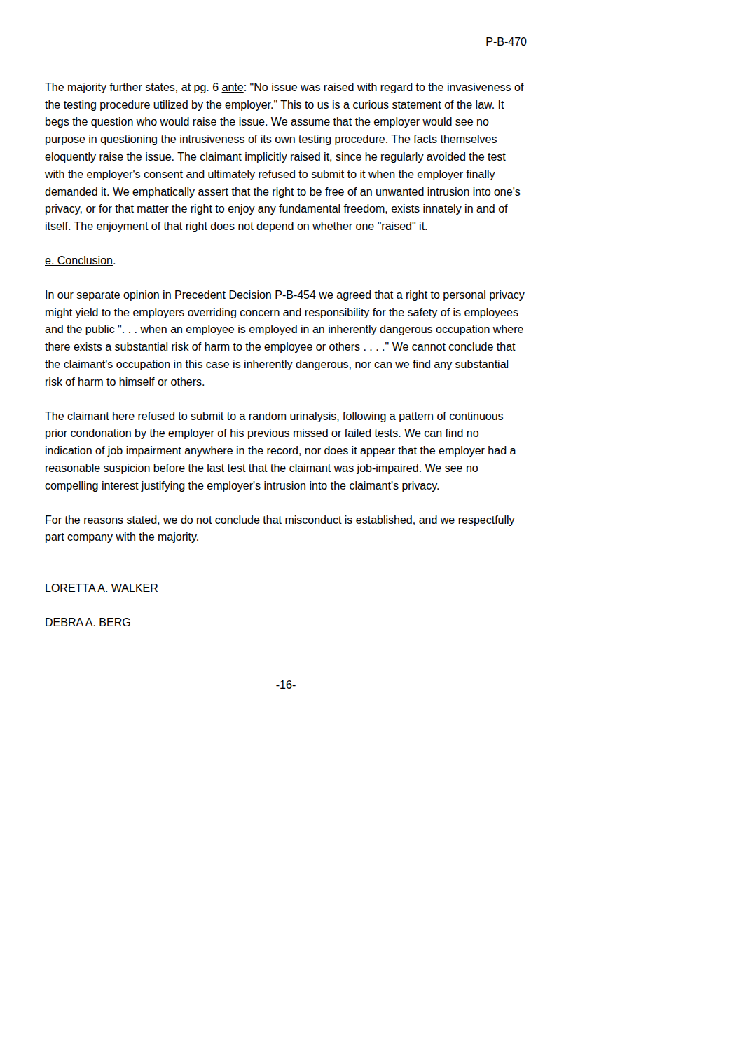P-B-470
The majority further states, at pg. 6 ante: "No issue was raised with regard to the invasiveness of the testing procedure utilized by the employer." This to us is a curious statement of the law. It begs the question who would raise the issue. We assume that the employer would see no purpose in questioning the intrusiveness of its own testing procedure. The facts themselves eloquently raise the issue. The claimant implicitly raised it, since he regularly avoided the test with the employer's consent and ultimately refused to submit to it when the employer finally demanded it. We emphatically assert that the right to be free of an unwanted intrusion into one's privacy, or for that matter the right to enjoy any fundamental freedom, exists innately in and of itself. The enjoyment of that right does not depend on whether one "raised" it.
e. Conclusion.
In our separate opinion in Precedent Decision P-B-454 we agreed that a right to personal privacy might yield to the employers overriding concern and responsibility for the safety of is employees and the public ". . . when an employee is employed in an inherently dangerous occupation where there exists a substantial risk of harm to the employee or others . . . ." We cannot conclude that the claimant's occupation in this case is inherently dangerous, nor can we find any substantial risk of harm to himself or others.
The claimant here refused to submit to a random urinalysis, following a pattern of continuous prior condonation by the employer of his previous missed or failed tests. We can find no indication of job impairment anywhere in the record, nor does it appear that the employer had a reasonable suspicion before the last test that the claimant was job-impaired. We see no compelling interest justifying the employer's intrusion into the claimant's privacy.
For the reasons stated, we do not conclude that misconduct is established, and we respectfully part company with the majority.
LORETTA A. WALKER
DEBRA A. BERG
-16-